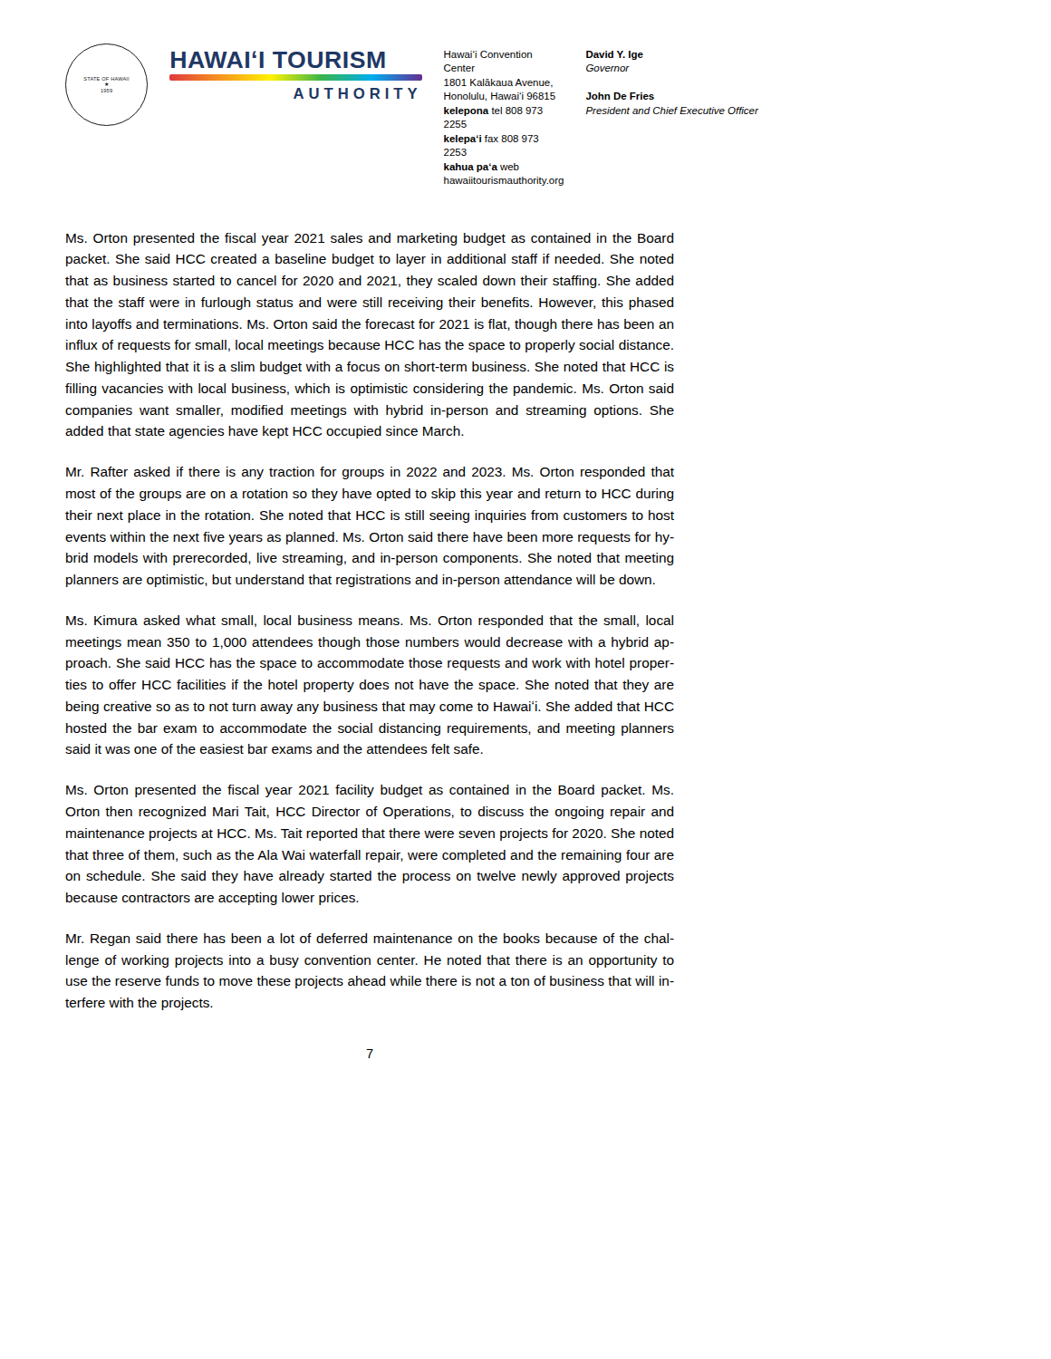STATE OF HAWAII
★
1959
HAWAIʻI TOURISM
AUTHORITY
Hawaiʻi Convention Center
1801 Kalākaua Avenue, Honolulu, Hawaiʻi 96815
kelepona tel 808 973 2255
kelepaʻi fax 808 973 2253
kahua paʻa web
hawaiitourismauthority.org
David Y. Ige
Governor
John De Fries
President and Chief Executive Officer
Ms. Orton presented the fiscal year 2021 sales and marketing budget as contained in the Board packet. She said HCC created a baseline budget to layer in additional staff if needed. She noted that as business started to cancel for 2020 and 2021, they scaled down their staffing. She added that the staff were in furlough status and were still receiving their benefits. However, this phased into layoffs and terminations. Ms. Orton said the forecast for 2021 is flat, though there has been an influx of requests for small, local meetings because HCC has the space to properly social distance. She highlighted that it is a slim budget with a focus on short-term business. She noted that HCC is filling vacancies with local business, which is optimistic considering the pandemic. Ms. Orton said companies want smaller, modified meetings with hybrid in-person and streaming options. She added that state agencies have kept HCC occupied since March.
Mr. Rafter asked if there is any traction for groups in 2022 and 2023. Ms. Orton responded that most of the groups are on a rotation so they have opted to skip this year and return to HCC during their next place in the rotation. She noted that HCC is still seeing inquiries from customers to host events within the next five years as planned. Ms. Orton said there have been more requests for hybrid models with prerecorded, live streaming, and in-person components. She noted that meeting planners are optimistic, but understand that registrations and in-person attendance will be down.
Ms. Kimura asked what small, local business means. Ms. Orton responded that the small, local meetings mean 350 to 1,000 attendees though those numbers would decrease with a hybrid approach. She said HCC has the space to accommodate those requests and work with hotel properties to offer HCC facilities if the hotel property does not have the space. She noted that they are being creative so as to not turn away any business that may come to Hawaiʻi. She added that HCC hosted the bar exam to accommodate the social distancing requirements, and meeting planners said it was one of the easiest bar exams and the attendees felt safe.
Ms. Orton presented the fiscal year 2021 facility budget as contained in the Board packet. Ms. Orton then recognized Mari Tait, HCC Director of Operations, to discuss the ongoing repair and maintenance projects at HCC. Ms. Tait reported that there were seven projects for 2020. She noted that three of them, such as the Ala Wai waterfall repair, were completed and the remaining four are on schedule. She said they have already started the process on twelve newly approved projects because contractors are accepting lower prices.
Mr. Regan said there has been a lot of deferred maintenance on the books because of the challenge of working projects into a busy convention center. He noted that there is an opportunity to use the reserve funds to move these projects ahead while there is not a ton of business that will interfere with the projects.
7